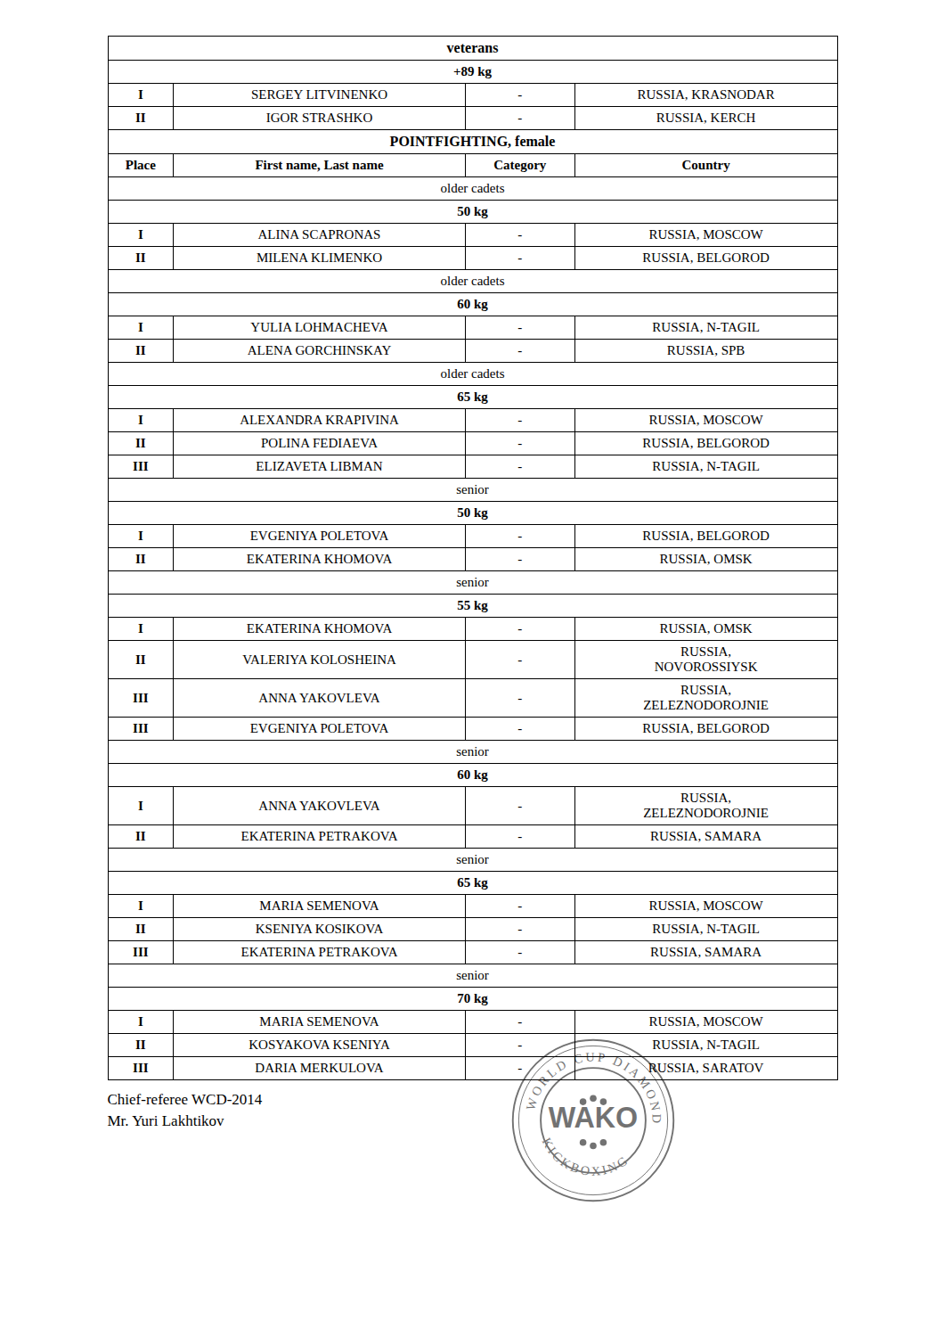| veterans |
| +89 kg |
| I | SERGEY LITVINENKO | - | RUSSIA, KRASNODAR |
| II | IGOR STRASHKO | - | RUSSIA, KERCH |
| POINTFIGHTING, female |
| Place | First name, Last name | Category | Country |
| older cadets |
| 50 kg |
| I | ALINA SCAPRONAS | - | RUSSIA, MOSCOW |
| II | MILENA KLIMENKO | - | RUSSIA, BELGOROD |
| older cadets |
| 60 kg |
| I | YULIA LOHMACHEVA | - | RUSSIA, N-TAGIL |
| II | ALENA GORCHINSKAY | - | RUSSIA, SPB |
| older cadets |
| 65 kg |
| I | ALEXANDRA KRAPIVINA | - | RUSSIA, MOSCOW |
| II | POLINA FEDIAEVA | - | RUSSIA, BELGOROD |
| III | ELIZAVETA LIBMAN | - | RUSSIA, N-TAGIL |
| senior |
| 50 kg |
| I | EVGENIYA POLETOVA | - | RUSSIA, BELGOROD |
| II | EKATERINA KHOMOVA | - | RUSSIA, OMSK |
| senior |
| 55 kg |
| I | EKATERINA KHOMOVA | - | RUSSIA, OMSK |
| II | VALERIYA KOLOSHEINA | - | RUSSIA, NOVOROSSIYSK |
| III | ANNA YAKOVLEVA | - | RUSSIA, ZELEZNODOROJNIE |
| III | EVGENIYA POLETOVA | - | RUSSIA, BELGOROD |
| senior |
| 60 kg |
| I | ANNA YAKOVLEVA | - | RUSSIA, ZELEZNODOROJNIE |
| II | EKATERINA PETRAKOVA | - | RUSSIA, SAMARA |
| senior |
| 65 kg |
| I | MARIA SEMENOVA | - | RUSSIA, MOSCOW |
| II | KSENIYA KOSIKOVA | - | RUSSIA, N-TAGIL |
| III | EKATERINA PETRAKOVA | - | RUSSIA, SAMARA |
| senior |
| 70 kg |
| I | MARIA SEMENOVA | - | RUSSIA, MOSCOW |
| II | KOSYAKOVA KSENIYA | - | RUSSIA, N-TAGIL |
| III | DARIA MERKULOVA | - | RUSSIA, SARATOV |
WORLD CUP DIAMOND KICKBOXING WAKO
Chief-referee WCD-2014
Mr. Yuri Lakhtikov